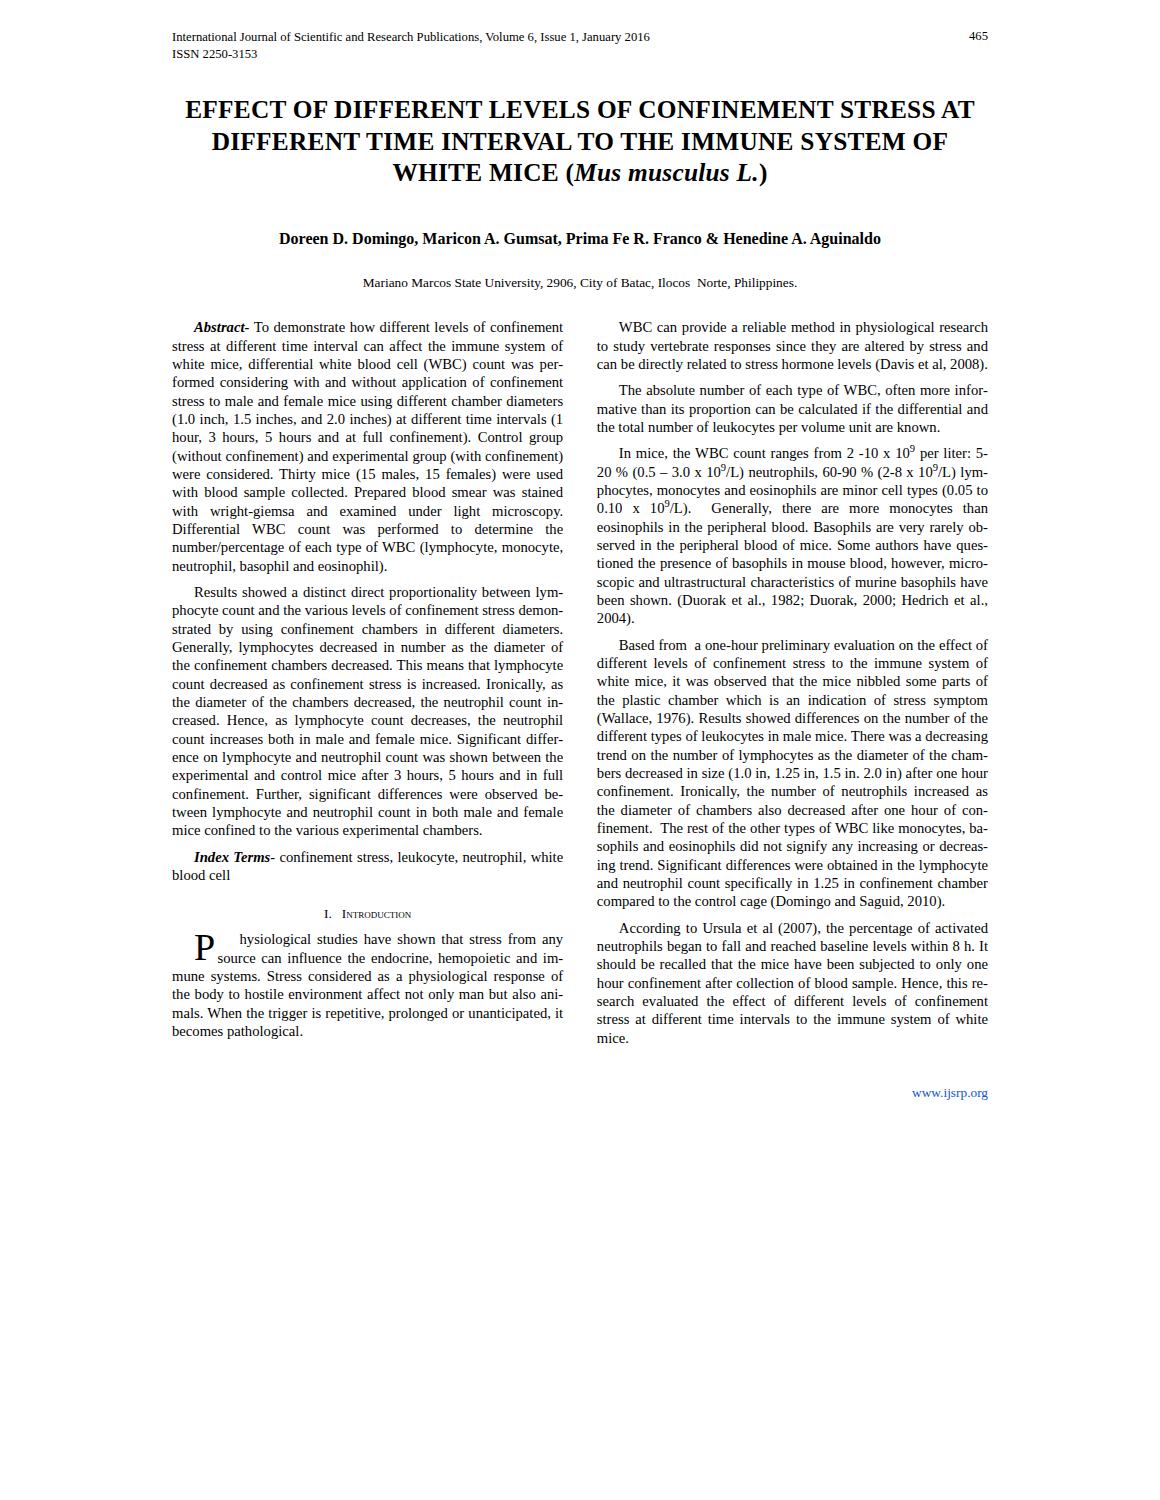International Journal of Scientific and Research Publications, Volume 6, Issue 1, January 2016
ISSN 2250-3153
465
EFFECT OF DIFFERENT LEVELS OF CONFINEMENT STRESS AT DIFFERENT TIME INTERVAL TO THE IMMUNE SYSTEM OF WHITE MICE (Mus musculus L.)
Doreen D. Domingo, Maricon A. Gumsat, Prima Fe R. Franco & Henedine A. Aguinaldo
Mariano Marcos State University, 2906, City of Batac, Ilocos Norte, Philippines.
Abstract- To demonstrate how different levels of confinement stress at different time interval can affect the immune system of white mice, differential white blood cell (WBC) count was performed considering with and without application of confinement stress to male and female mice using different chamber diameters (1.0 inch, 1.5 inches, and 2.0 inches) at different time intervals (1 hour, 3 hours, 5 hours and at full confinement). Control group (without confinement) and experimental group (with confinement) were considered. Thirty mice (15 males, 15 females) were used with blood sample collected. Prepared blood smear was stained with wright-giemsa and examined under light microscopy. Differential WBC count was performed to determine the number/percentage of each type of WBC (lymphocyte, monocyte, neutrophil, basophil and eosinophil).
Results showed a distinct direct proportionality between lymphocyte count and the various levels of confinement stress demonstrated by using confinement chambers in different diameters. Generally, lymphocytes decreased in number as the diameter of the confinement chambers decreased. This means that lymphocyte count decreased as confinement stress is increased. Ironically, as the diameter of the chambers decreased, the neutrophil count increased. Hence, as lymphocyte count decreases, the neutrophil count increases both in male and female mice. Significant difference on lymphocyte and neutrophil count was shown between the experimental and control mice after 3 hours, 5 hours and in full confinement. Further, significant differences were observed between lymphocyte and neutrophil count in both male and female mice confined to the various experimental chambers.
Index Terms- confinement stress, leukocyte, neutrophil, white blood cell
I. Introduction
Physiological studies have shown that stress from any source can influence the endocrine, hemopoietic and immune systems. Stress considered as a physiological response of the body to hostile environment affect not only man but also animals. When the trigger is repetitive, prolonged or unanticipated, it becomes pathological.
WBC can provide a reliable method in physiological research to study vertebrate responses since they are altered by stress and can be directly related to stress hormone levels (Davis et al, 2008).
The absolute number of each type of WBC, often more informative than its proportion can be calculated if the differential and the total number of leukocytes per volume unit are known.
In mice, the WBC count ranges from 2 -10 x 109 per liter: 5-20 % (0.5 – 3.0 x 109/L) neutrophils, 60-90 % (2-8 x 109/L) lymphocytes, monocytes and eosinophils are minor cell types (0.05 to 0.10 x 109/L). Generally, there are more monocytes than eosinophils in the peripheral blood. Basophils are very rarely observed in the peripheral blood of mice. Some authors have questioned the presence of basophils in mouse blood, however, microscopic and ultrastructural characteristics of murine basophils have been shown. (Duorak et al., 1982; Duorak, 2000; Hedrich et al., 2004).
Based from a one-hour preliminary evaluation on the effect of different levels of confinement stress to the immune system of white mice, it was observed that the mice nibbled some parts of the plastic chamber which is an indication of stress symptom (Wallace, 1976). Results showed differences on the number of the different types of leukocytes in male mice. There was a decreasing trend on the number of lymphocytes as the diameter of the chambers decreased in size (1.0 in, 1.25 in, 1.5 in. 2.0 in) after one hour confinement. Ironically, the number of neutrophils increased as the diameter of chambers also decreased after one hour of confinement. The rest of the other types of WBC like monocytes, basophils and eosinophils did not signify any increasing or decreasing trend. Significant differences were obtained in the lymphocyte and neutrophil count specifically in 1.25 in confinement chamber compared to the control cage (Domingo and Saguid, 2010).
According to Ursula et al (2007), the percentage of activated neutrophils began to fall and reached baseline levels within 8 h. It should be recalled that the mice have been subjected to only one hour confinement after collection of blood sample. Hence, this research evaluated the effect of different levels of confinement stress at different time intervals to the immune system of white mice.
www.ijsrp.org